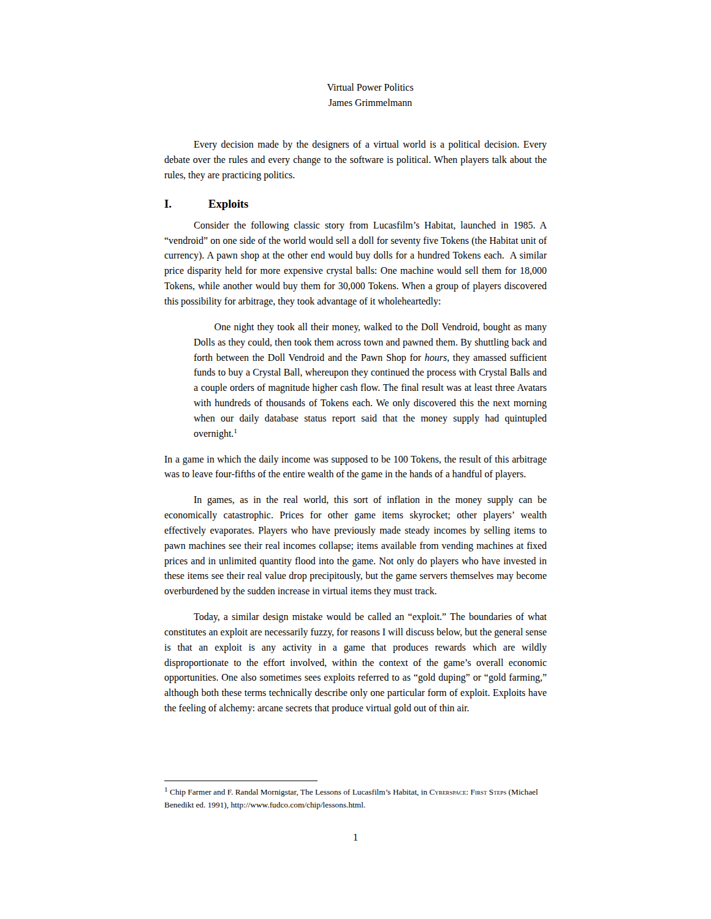Virtual Power Politics
James Grimmelmann
Every decision made by the designers of a virtual world is a political decision. Every debate over the rules and every change to the software is political. When players talk about the rules, they are practicing politics.
I. Exploits
Consider the following classic story from Lucasfilm’s Habitat, launched in 1985. A “vendroid” on one side of the world would sell a doll for seventy five Tokens (the Habitat unit of currency). A pawn shop at the other end would buy dolls for a hundred Tokens each. A similar price disparity held for more expensive crystal balls: One machine would sell them for 18,000 Tokens, while another would buy them for 30,000 Tokens. When a group of players discovered this possibility for arbitrage, they took advantage of it wholeheartedly:
One night they took all their money, walked to the Doll Vendroid, bought as many Dolls as they could, then took them across town and pawned them. By shuttling back and forth between the Doll Vendroid and the Pawn Shop for hours, they amassed sufficient funds to buy a Crystal Ball, whereupon they continued the process with Crystal Balls and a couple orders of magnitude higher cash flow. The final result was at least three Avatars with hundreds of thousands of Tokens each. We only discovered this the next morning when our daily database status report said that the money supply had quintupled overnight.1
In a game in which the daily income was supposed to be 100 Tokens, the result of this arbitrage was to leave four-fifths of the entire wealth of the game in the hands of a handful of players.
In games, as in the real world, this sort of inflation in the money supply can be economically catastrophic. Prices for other game items skyrocket; other players’ wealth effectively evaporates. Players who have previously made steady incomes by selling items to pawn machines see their real incomes collapse; items available from vending machines at fixed prices and in unlimited quantity flood into the game. Not only do players who have invested in these items see their real value drop precipitously, but the game servers themselves may become overburdened by the sudden increase in virtual items they must track.
Today, a similar design mistake would be called an “exploit.” The boundaries of what constitutes an exploit are necessarily fuzzy, for reasons I will discuss below, but the general sense is that an exploit is any activity in a game that produces rewards which are wildly disproportionate to the effort involved, within the context of the game’s overall economic opportunities. One also sometimes sees exploits referred to as “gold duping” or “gold farming,” although both these terms technically describe only one particular form of exploit. Exploits have the feeling of alchemy: arcane secrets that produce virtual gold out of thin air.
1 Chip Farmer and F. Randal Mornigstar, The Lessons of Lucasfilm’s Habitat, in Cyberspace: First Steps (Michael Benedikt ed. 1991), http://www.fudco.com/chip/lessons.html.
1